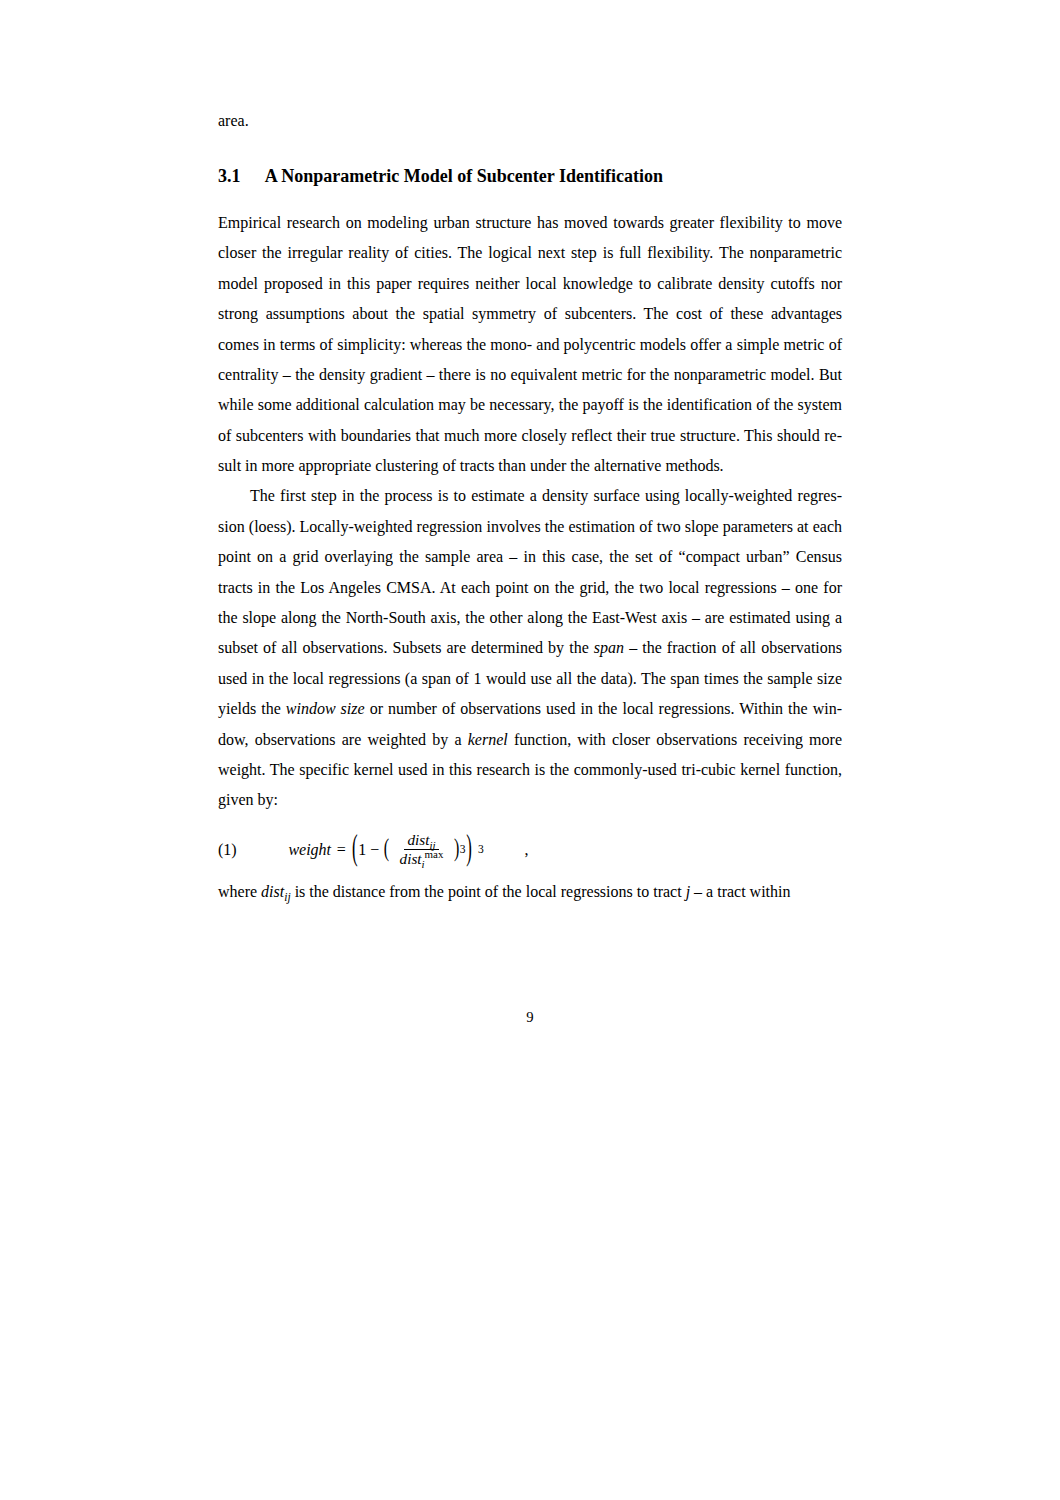area.
3.1 A Nonparametric Model of Subcenter Identification
Empirical research on modeling urban structure has moved towards greater flexibility to move closer the irregular reality of cities. The logical next step is full flexibility. The nonparametric model proposed in this paper requires neither local knowledge to calibrate density cutoffs nor strong assumptions about the spatial symmetry of subcenters. The cost of these advantages comes in terms of simplicity: whereas the mono- and polycentric models offer a simple metric of centrality – the density gradient – there is no equivalent metric for the nonparametric model. But while some additional calculation may be necessary, the payoff is the identification of the system of subcenters with boundaries that much more closely reflect their true structure. This should result in more appropriate clustering of tracts than under the alternative methods.
The first step in the process is to estimate a density surface using locally-weighted regression (loess). Locally-weighted regression involves the estimation of two slope parameters at each point on a grid overlaying the sample area – in this case, the set of “compact urban” Census tracts in the Los Angeles CMSA. At each point on the grid, the two local regressions – one for the slope along the North-South axis, the other along the East-West axis – are estimated using a subset of all observations. Subsets are determined by the span – the fraction of all observations used in the local regressions (a span of 1 would use all the data). The span times the sample size yields the window size or number of observations used in the local regressions. Within the window, observations are weighted by a kernel function, with closer observations receiving more weight. The specific kernel used in this research is the commonly-used tri-cubic kernel function, given by:
(1)
weight = ( 1 − ( distij distimax ) 3 ) 3 ,
where distij is the distance from the point of the local regressions to tract j – a tract within
9